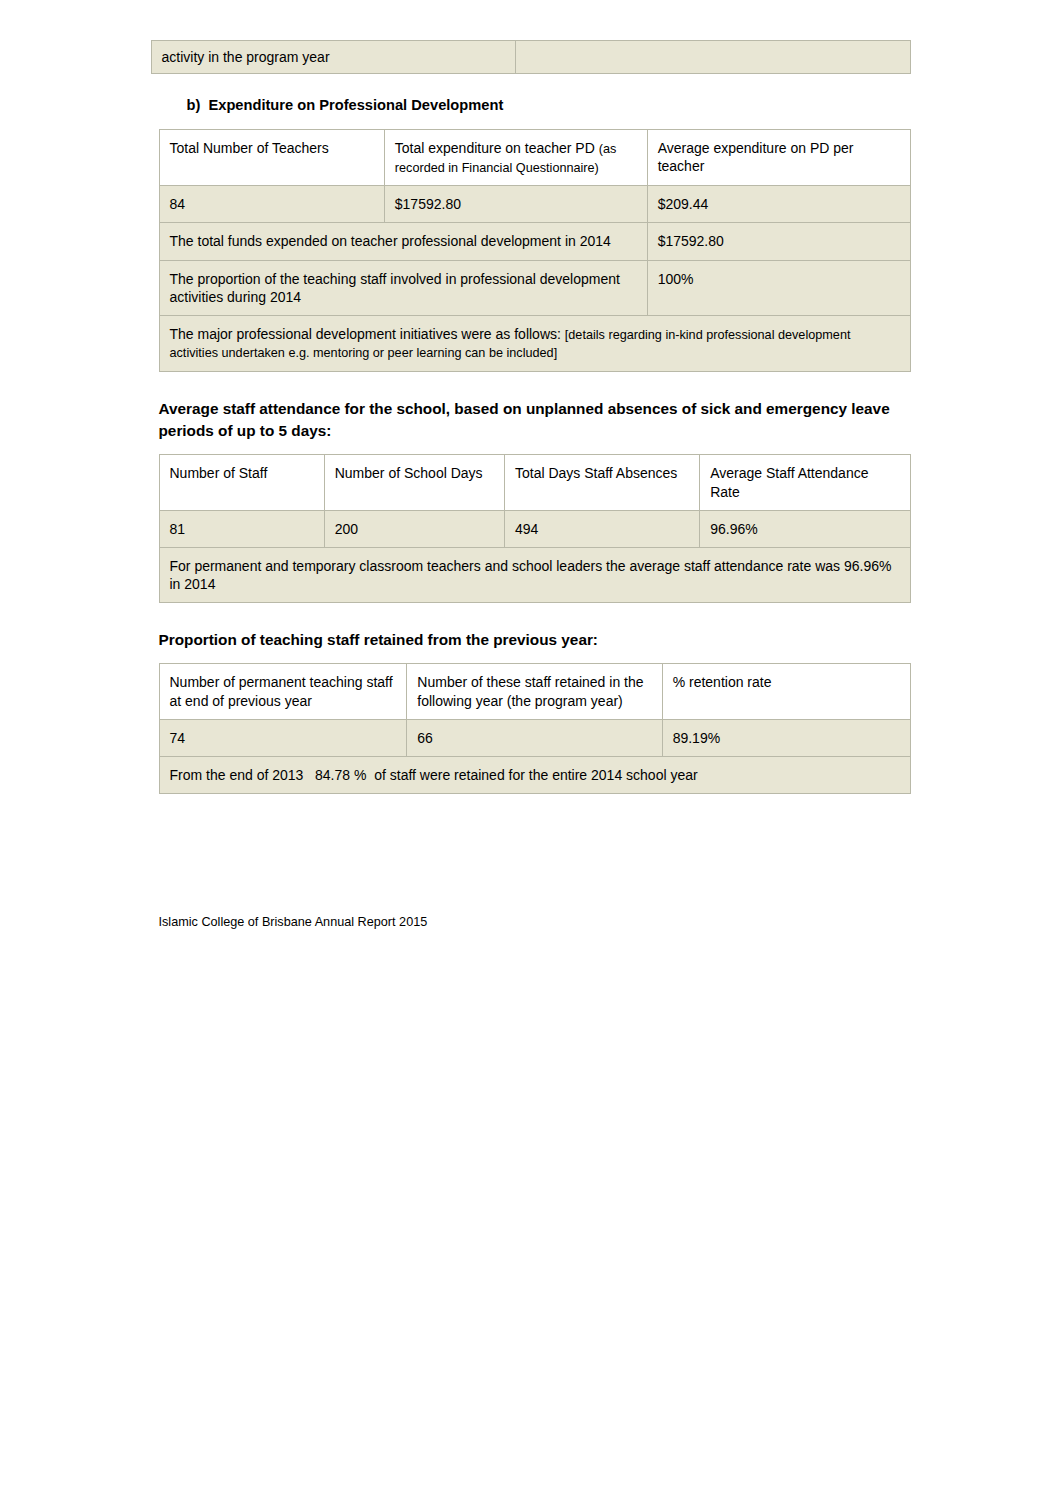| activity in the program year | |
b) Expenditure on Professional Development
| Total Number of Teachers | Total expenditure on teacher PD (as recorded in Financial Questionnaire) | Average expenditure on PD per teacher |
| 84 | $17592.80 | $209.44 |
| The total funds expended on teacher professional development in 2014 | $17592.80 |
| The proportion of the teaching staff involved in professional development activities during 2014 | 100% |
| The major professional development initiatives were as follows: [details regarding in-kind professional development activities undertaken e.g. mentoring or peer learning can be included] |
Average staff attendance for the school, based on unplanned absences of sick and emergency leave periods of up to 5 days:
| Number of Staff | Number of School Days | Total Days Staff Absences | Average Staff Attendance Rate |
| 81 | 200 | 494 | 96.96% |
| For permanent and temporary classroom teachers and school leaders the average staff attendance rate was 96.96% in 2014 |
Proportion of teaching staff retained from the previous year:
| Number of permanent teaching staff at end of previous year | Number of these staff retained in the following year (the program year) | % retention rate |
| 74 | 66 | 89.19% |
| From the end of 2013 84.78 % of staff were retained for the entire 2014 school year |
Islamic College of Brisbane Annual Report 2015